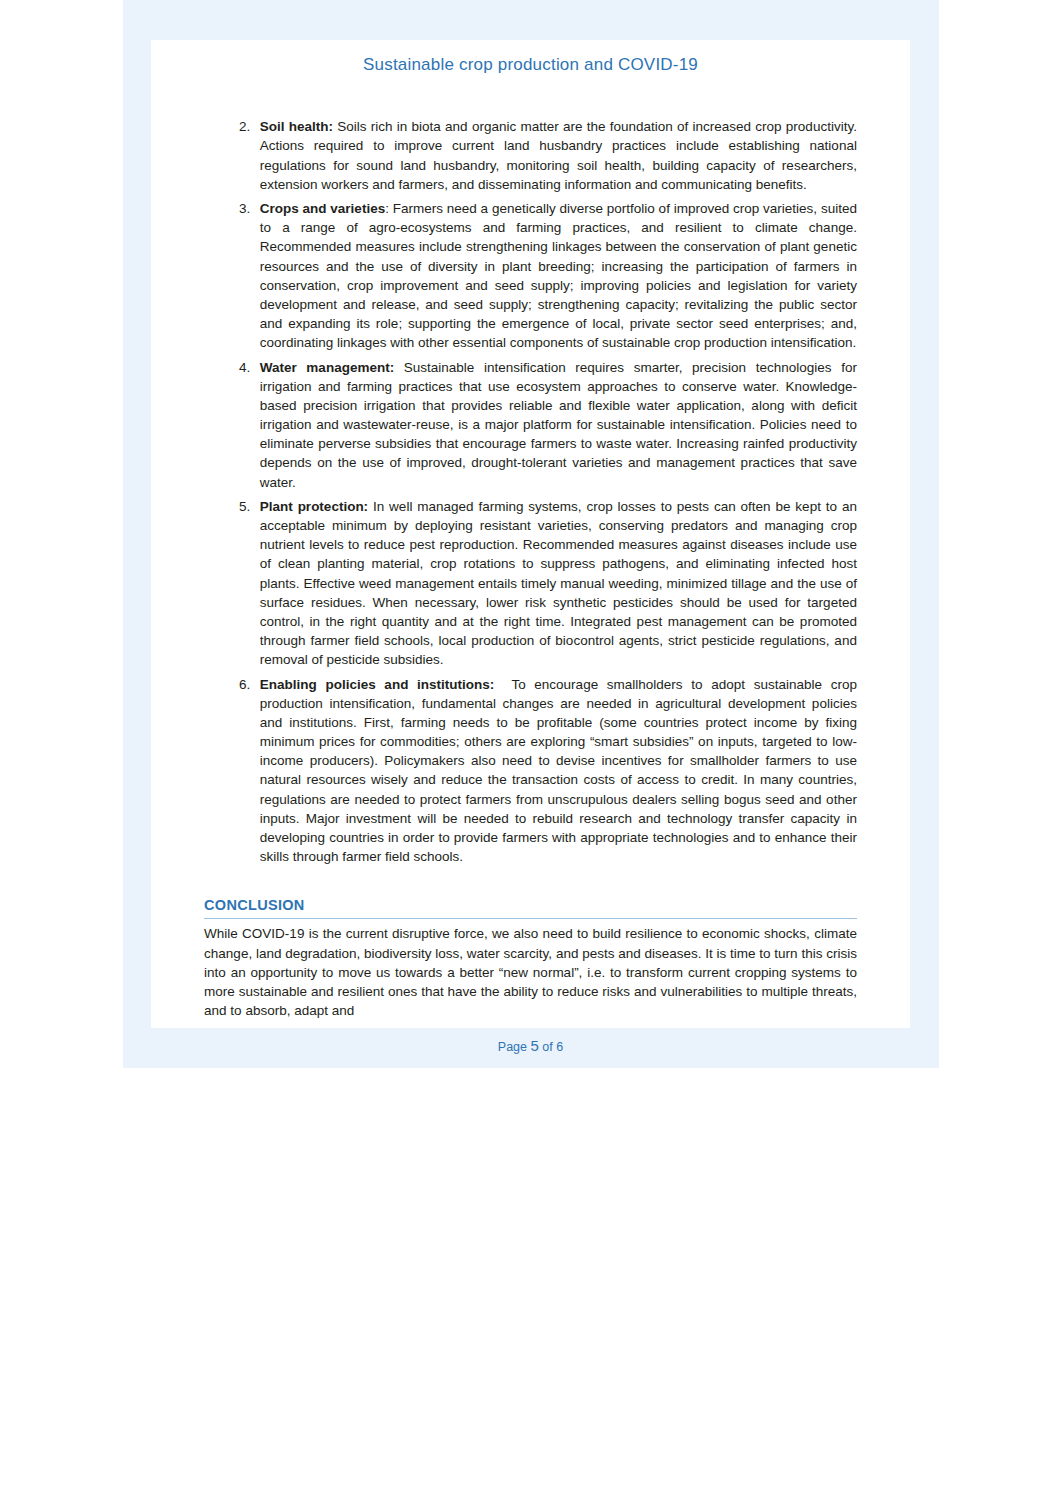Sustainable crop production and COVID-19
Soil health: Soils rich in biota and organic matter are the foundation of increased crop productivity. Actions required to improve current land husbandry practices include establishing national regulations for sound land husbandry, monitoring soil health, building capacity of researchers, extension workers and farmers, and disseminating information and communicating benefits.
Crops and varieties: Farmers need a genetically diverse portfolio of improved crop varieties, suited to a range of agro-ecosystems and farming practices, and resilient to climate change. Recommended measures include strengthening linkages between the conservation of plant genetic resources and the use of diversity in plant breeding; increasing the participation of farmers in conservation, crop improvement and seed supply; improving policies and legislation for variety development and release, and seed supply; strengthening capacity; revitalizing the public sector and expanding its role; supporting the emergence of local, private sector seed enterprises; and, coordinating linkages with other essential components of sustainable crop production intensification.
Water management: Sustainable intensification requires smarter, precision technologies for irrigation and farming practices that use ecosystem approaches to conserve water. Knowledge-based precision irrigation that provides reliable and flexible water application, along with deficit irrigation and wastewater-reuse, is a major platform for sustainable intensification. Policies need to eliminate perverse subsidies that encourage farmers to waste water. Increasing rainfed productivity depends on the use of improved, drought-tolerant varieties and management practices that save water.
Plant protection: In well managed farming systems, crop losses to pests can often be kept to an acceptable minimum by deploying resistant varieties, conserving predators and managing crop nutrient levels to reduce pest reproduction. Recommended measures against diseases include use of clean planting material, crop rotations to suppress pathogens, and eliminating infected host plants. Effective weed management entails timely manual weeding, minimized tillage and the use of surface residues. When necessary, lower risk synthetic pesticides should be used for targeted control, in the right quantity and at the right time. Integrated pest management can be promoted through farmer field schools, local production of biocontrol agents, strict pesticide regulations, and removal of pesticide subsidies.
Enabling policies and institutions: To encourage smallholders to adopt sustainable crop production intensification, fundamental changes are needed in agricultural development policies and institutions. First, farming needs to be profitable (some countries protect income by fixing minimum prices for commodities; others are exploring “smart subsidies” on inputs, targeted to low-income producers). Policymakers also need to devise incentives for smallholder farmers to use natural resources wisely and reduce the transaction costs of access to credit. In many countries, regulations are needed to protect farmers from unscrupulous dealers selling bogus seed and other inputs. Major investment will be needed to rebuild research and technology transfer capacity in developing countries in order to provide farmers with appropriate technologies and to enhance their skills through farmer field schools.
Conclusion
While COVID-19 is the current disruptive force, we also need to build resilience to economic shocks, climate change, land degradation, biodiversity loss, water scarcity, and pests and diseases. It is time to turn this crisis into an opportunity to move us towards a better “new normal”, i.e. to transform current cropping systems to more sustainable and resilient ones that have the ability to reduce risks and vulnerabilities to multiple threats, and to absorb, adapt and
Page 5 of 6